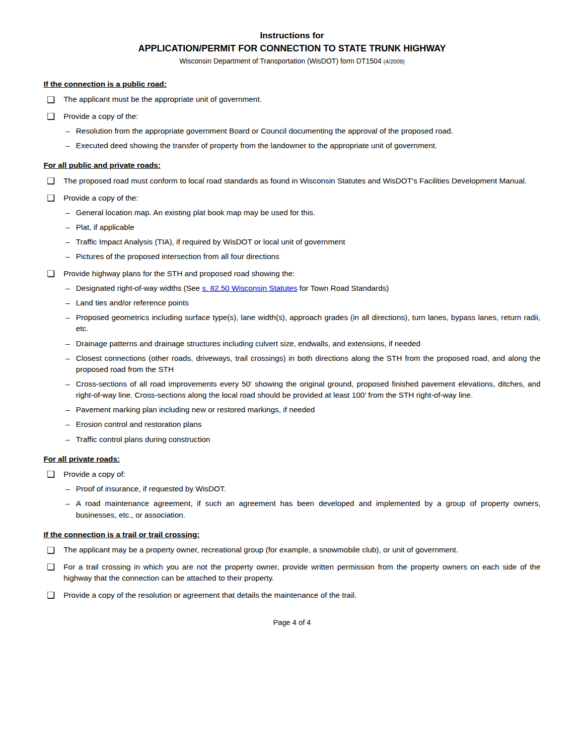Instructions for
APPLICATION/PERMIT FOR CONNECTION TO STATE TRUNK HIGHWAY
Wisconsin Department of Transportation (WisDOT) form DT1504 (4/2009)
If the connection is a public road:
The applicant must be the appropriate unit of government.
Provide a copy of the:
Resolution from the appropriate government Board or Council documenting the approval of the proposed road.
Executed deed showing the transfer of property from the landowner to the appropriate unit of government.
For all public and private roads:
The proposed road must conform to local road standards as found in Wisconsin Statutes and WisDOT’s Facilities Development Manual.
Provide a copy of the:
General location map. An existing plat book map may be used for this.
Plat, if applicable
Traffic Impact Analysis (TIA), if required by WisDOT or local unit of government
Pictures of the proposed intersection from all four directions
Provide highway plans for the STH and proposed road showing the:
Designated right-of-way widths (See s. 82.50 Wisconsin Statutes for Town Road Standards)
Land ties and/or reference points
Proposed geometrics including surface type(s), lane width(s), approach grades (in all directions), turn lanes, bypass lanes, return radii, etc.
Drainage patterns and drainage structures including culvert size, endwalls, and extensions, if needed
Closest connections (other roads, driveways, trail crossings) in both directions along the STH from the proposed road, and along the proposed road from the STH
Cross-sections of all road improvements every 50' showing the original ground, proposed finished pavement elevations, ditches, and right-of-way line. Cross-sections along the local road should be provided at least 100’ from the STH right-of-way line.
Pavement marking plan including new or restored markings, if needed
Erosion control and restoration plans
Traffic control plans during construction
For all private roads:
Provide a copy of:
Proof of insurance, if requested by WisDOT.
A road maintenance agreement, if such an agreement has been developed and implemented by a group of property owners, businesses, etc., or association.
If the connection is a trail or trail crossing:
The applicant may be a property owner, recreational group (for example, a snowmobile club), or unit of government.
For a trail crossing in which you are not the property owner, provide written permission from the property owners on each side of the highway that the connection can be attached to their property.
Provide a copy of the resolution or agreement that details the maintenance of the trail.
Page 4 of 4